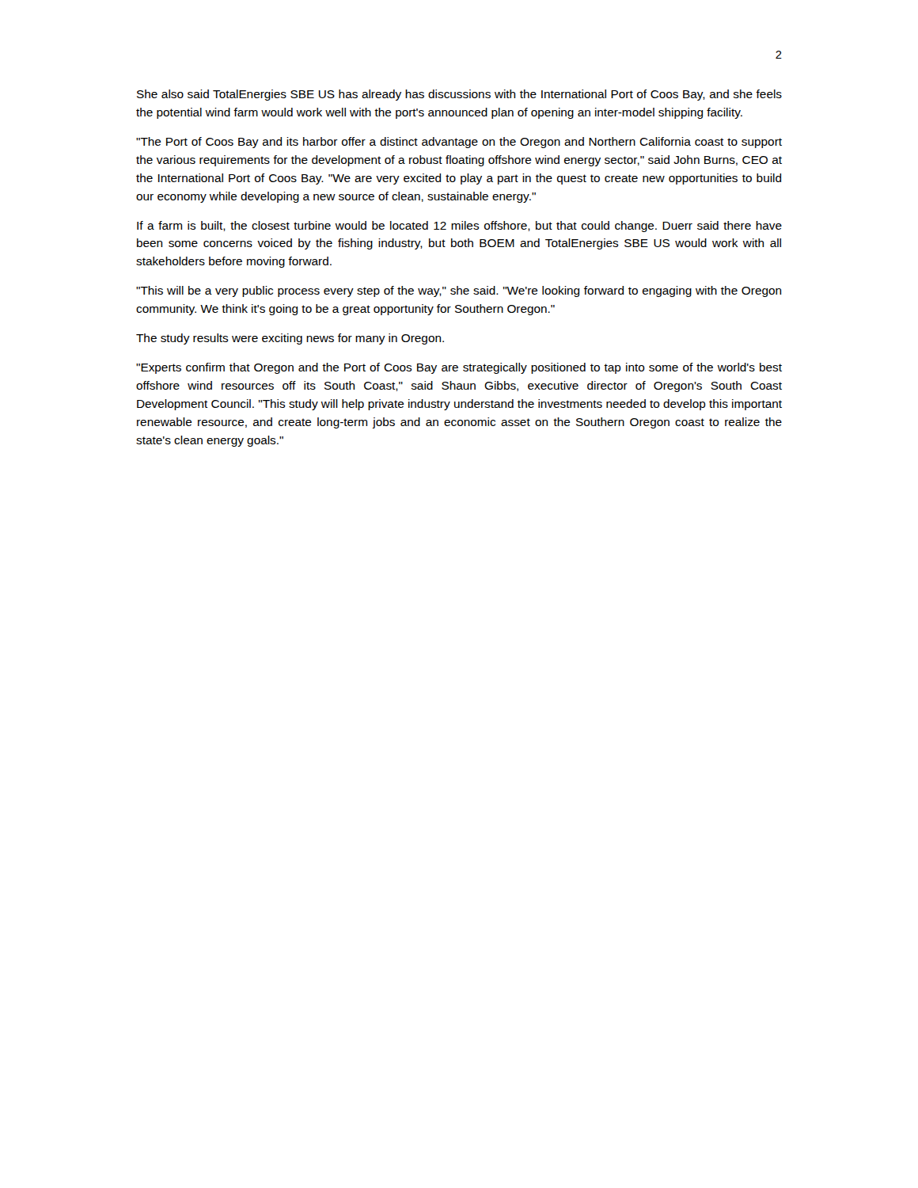2
She also said TotalEnergies SBE US has already has discussions with the International Port of Coos Bay, and she feels the potential wind farm would work well with the port's announced plan of opening an inter-model shipping facility.
"The Port of Coos Bay and its harbor offer a distinct advantage on the Oregon and Northern California coast to support the various requirements for the development of a robust floating offshore wind energy sector," said John Burns, CEO at the International Port of Coos Bay. "We are very excited to play a part in the quest to create new opportunities to build our economy while developing a new source of clean, sustainable energy."
If a farm is built, the closest turbine would be located 12 miles offshore, but that could change. Duerr said there have been some concerns voiced by the fishing industry, but both BOEM and TotalEnergies SBE US would work with all stakeholders before moving forward.
"This will be a very public process every step of the way," she said. "We're looking forward to engaging with the Oregon community. We think it's going to be a great opportunity for Southern Oregon."
The study results were exciting news for many in Oregon.
"Experts confirm that Oregon and the Port of Coos Bay are strategically positioned to tap into some of the world's best offshore wind resources off its South Coast," said Shaun Gibbs, executive director of Oregon's South Coast Development Council. "This study will help private industry understand the investments needed to develop this important renewable resource, and create long-term jobs and an economic asset on the Southern Oregon coast to realize the state's clean energy goals."